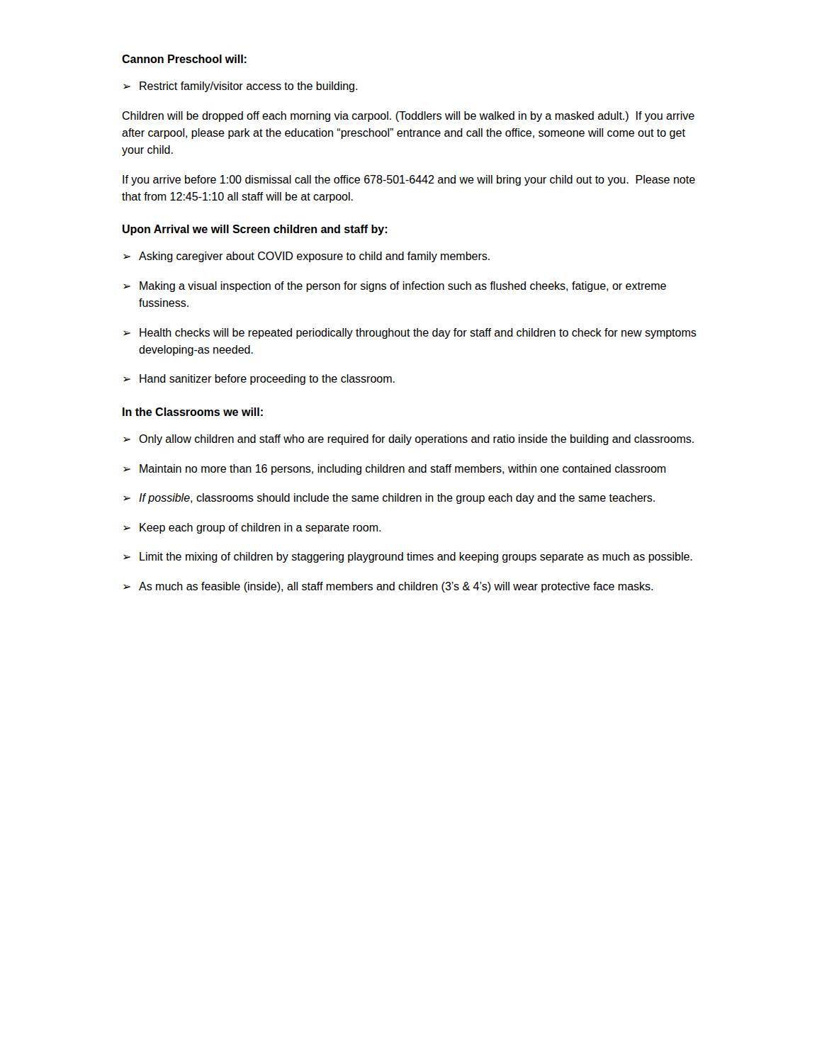Cannon Preschool will:
Restrict family/visitor access to the building.
Children will be dropped off each morning via carpool. (Toddlers will be walked in by a masked adult.) If you arrive after carpool, please park at the education “preschool” entrance and call the office, someone will come out to get your child.
If you arrive before 1:00 dismissal call the office 678-501-6442 and we will bring your child out to you. Please note that from 12:45-1:10 all staff will be at carpool.
Upon Arrival we will Screen children and staff by:
Asking caregiver about COVID exposure to child and family members.
Making a visual inspection of the person for signs of infection such as flushed cheeks, fatigue, or extreme fussiness.
Health checks will be repeated periodically throughout the day for staff and children to check for new symptoms developing-as needed.
Hand sanitizer before proceeding to the classroom.
In the Classrooms we will:
Only allow children and staff who are required for daily operations and ratio inside the building and classrooms.
Maintain no more than 16 persons, including children and staff members, within one contained classroom
If possible, classrooms should include the same children in the group each day and the same teachers.
Keep each group of children in a separate room.
Limit the mixing of children by staggering playground times and keeping groups separate as much as possible.
As much as feasible (inside), all staff members and children (3’s & 4’s) will wear protective face masks.